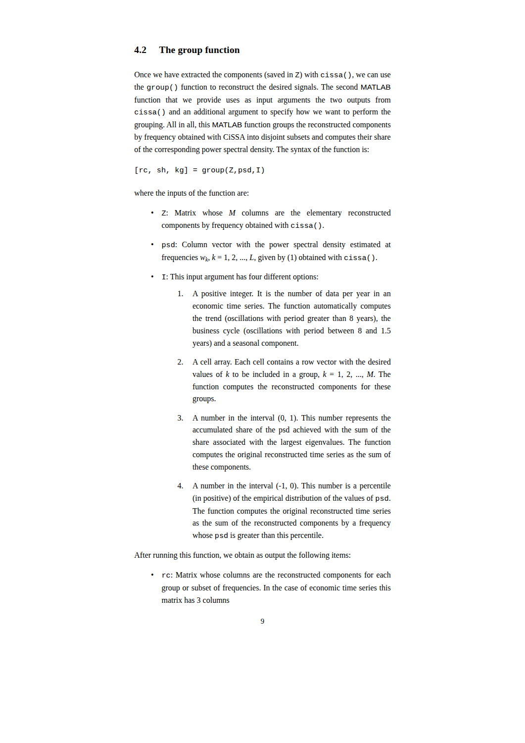4.2 The group function
Once we have extracted the components (saved in Z) with cissa(), we can use the group() function to reconstruct the desired signals. The second MATLAB function that we provide uses as input arguments the two outputs from cissa() and an additional argument to specify how we want to perform the grouping. All in all, this MATLAB function groups the reconstructed components by frequency obtained with CiSSA into disjoint subsets and computes their share of the corresponding power spectral density. The syntax of the function is:
[rc, sh, kg] = group(Z,psd,I)
where the inputs of the function are:
Z: Matrix whose M columns are the elementary reconstructed components by frequency obtained with cissa().
psd: Column vector with the power spectral density estimated at frequencies wk, k = 1, 2, ..., L, given by (1) obtained with cissa().
I: This input argument has four different options:
A positive integer. It is the number of data per year in an economic time series. The function automatically computes the trend (oscillations with period greater than 8 years), the business cycle (oscillations with period between 8 and 1.5 years) and a seasonal component.
A cell array. Each cell contains a row vector with the desired values of k to be included in a group, k = 1, 2, ..., M. The function computes the reconstructed components for these groups.
A number in the interval (0, 1). This number represents the accumulated share of the psd achieved with the sum of the share associated with the largest eigenvalues. The function computes the original reconstructed time series as the sum of these components.
A number in the interval (-1, 0). This number is a percentile (in positive) of the empirical distribution of the values of psd. The function computes the original reconstructed time series as the sum of the reconstructed components by a frequency whose psd is greater than this percentile.
After running this function, we obtain as output the following items:
rc: Matrix whose columns are the reconstructed components for each group or subset of frequencies. In the case of economic time series this matrix has 3 columns
9